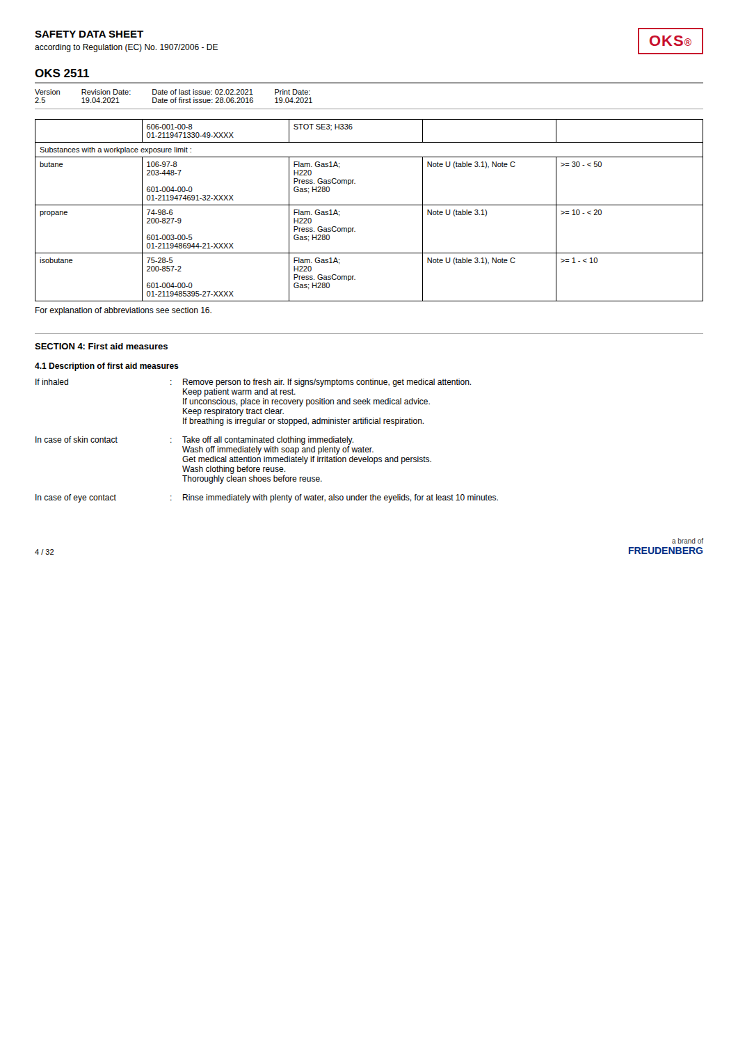SAFETY DATA SHEET
according to Regulation (EC) No. 1907/2006 - DE
OKS®
OKS 2511
Version
2.5
Revision Date:
19.04.2021
Date of last issue: 02.02.2021
Date of first issue: 28.06.2016
Print Date:
19.04.2021
| | 606-001-00-8 01-2119471330-49-XXXX | STOT SE3; H336 | | |
| Substances with a workplace exposure limit : |
| butane | 106-97-8 203-448-7 601-004-00-0 01-2119474691-32-XXXX | Flam. Gas1A; H220 Press. GasCompr. Gas; H280 | Note U (table 3.1), Note C | >= 30 - < 50 |
| propane | 74-98-6 200-827-9 601-003-00-5 01-2119486944-21-XXXX | Flam. Gas1A; H220 Press. GasCompr. Gas; H280 | Note U (table 3.1) | >= 10 - < 20 |
| isobutane | 75-28-5 200-857-2 601-004-00-0 01-2119485395-27-XXXX | Flam. Gas1A; H220 Press. GasCompr. Gas; H280 | Note U (table 3.1), Note C | >= 1 - < 10 |
For explanation of abbreviations see section 16.
SECTION 4: First aid measures
4.1 Description of first aid measures
| If inhaled | : | Remove person to fresh air. If signs/symptoms continue, get medical attention. Keep patient warm and at rest. If unconscious, place in recovery position and seek medical advice. Keep respiratory tract clear. If breathing is irregular or stopped, administer artificial respiration. |
| In case of skin contact | : | Take off all contaminated clothing immediately. Wash off immediately with soap and plenty of water. Get medical attention immediately if irritation develops and persists. Wash clothing before reuse. Thoroughly clean shoes before reuse. |
| In case of eye contact | : | Rinse immediately with plenty of water, also under the eyelids, for at least 10 minutes. |
4 / 32
a brand of
FREUDENBERG